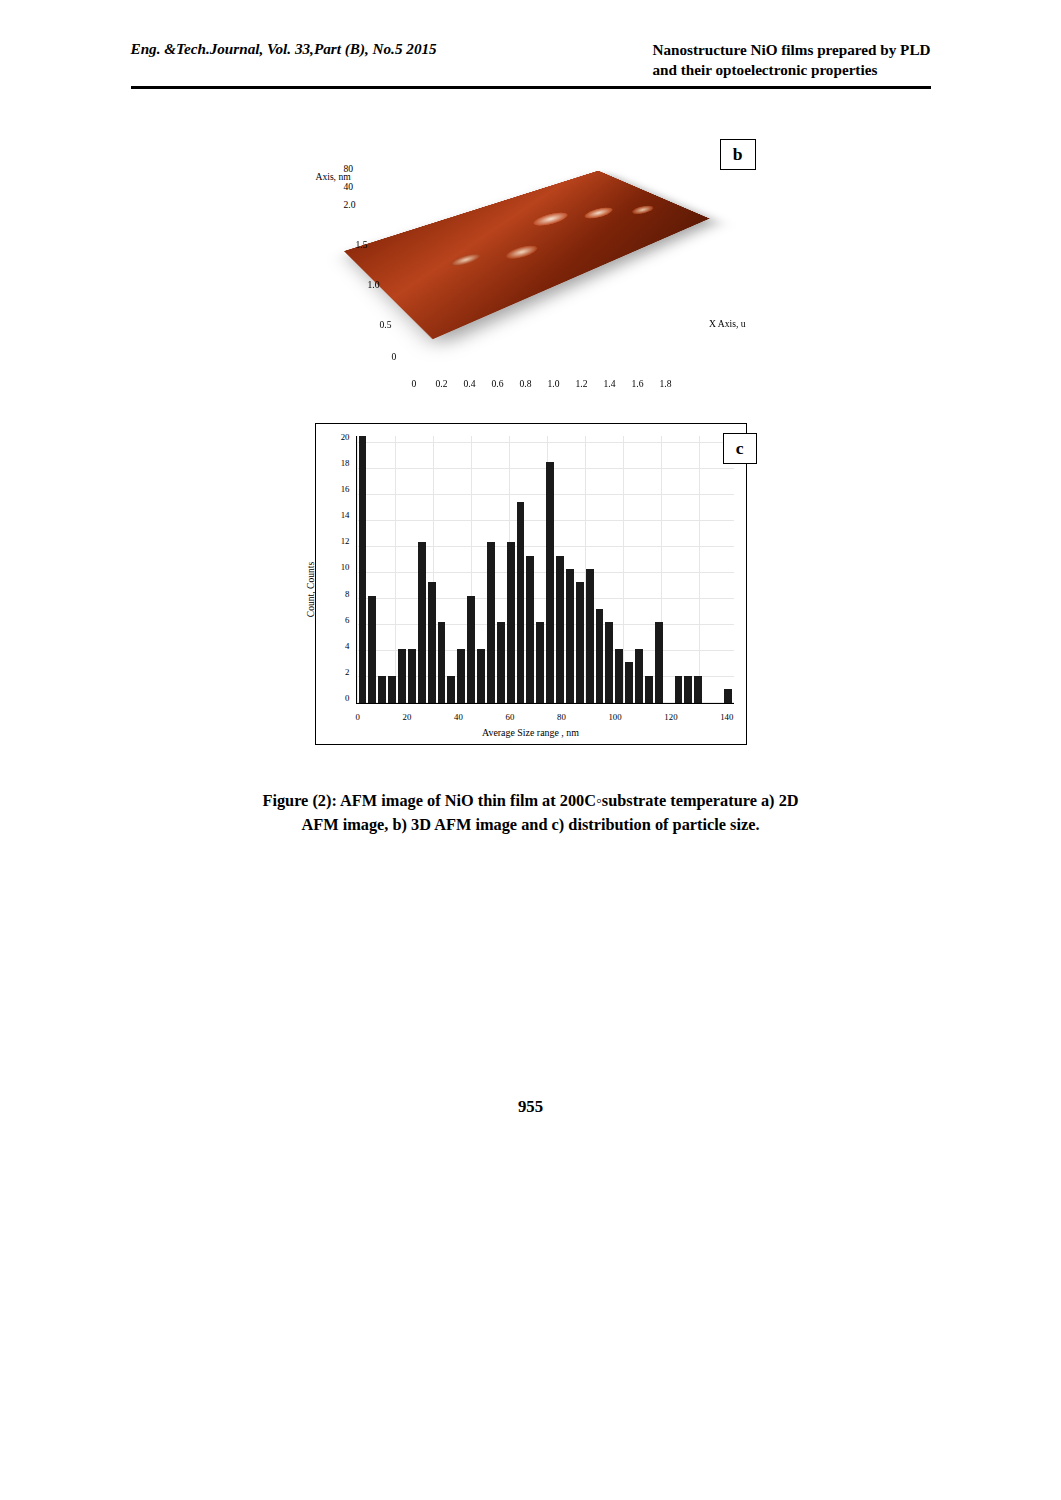Eng. &Tech.Journal, Vol. 33,Part (B), No.5 2015
Nanostructure NiO films prepared by PLD
and their optoelectronic properties
Axis, nm
80
40
2.0
1.5
1.0
0.5
0
0
0.2
0.4
0.6
0.8
1.0
1.2
1.4
1.6
1.8
X Axis, u
b
Count, Counts
2018161412 1086420
0204060 80100120140
Average Size range , nm
c
Figure (2): AFM image of NiO thin film at 200C◦substrate temperature a) 2D
AFM image, b) 3D AFM image and c) distribution of particle size.
955